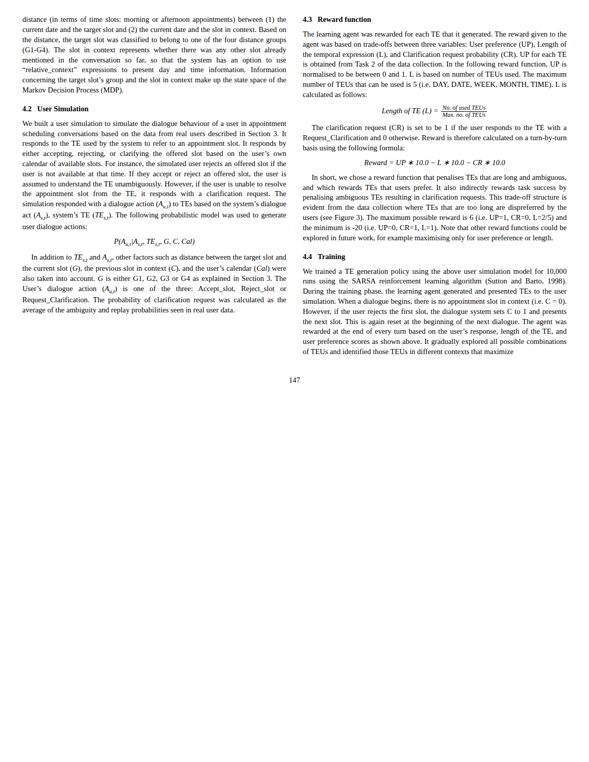distance (in terms of time slots: morning or afternoon appointments) between (1) the current date and the target slot and (2) the current date and the slot in context. Based on the distance, the target slot was classified to belong to one of the four distance groups (G1-G4). The slot in context represents whether there was any other slot already mentioned in the conversation so far, so that the system has an option to use “relative_context” expressions to present day and time information. Information concerning the target slot’s group and the slot in context make up the state space of the Markov Decision Process (MDP).
4.2 User Simulation
We built a user simulation to simulate the dialogue behaviour of a user in appointment scheduling conversations based on the data from real users described in Section 3. It responds to the TE used by the system to refer to an appointment slot. It responds by either accepting, rejecting, or clarifying the offered slot based on the user’s own calendar of available slots. For instance, the simulated user rejects an offered slot if the user is not available at that time. If they accept or reject an offered slot, the user is assumed to understand the TE unambiguously. However, if the user is unable to resolve the appointment slot from the TE, it responds with a clarification request. The simulation responded with a dialogue action (Au,t) to TEs based on the system’s dialogue act (As,t), system’s TE (TEs,t). The following probabilistic model was used to generate user dialogue actions:
P(Au,t|As,t, TEs,t, G, C, Cal)
In addition to TEs,t and As,t, other factors such as distance between the target slot and the current slot (G), the previous slot in context (C), and the user’s calendar (Cal) were also taken into account. G is either G1, G2, G3 or G4 as explained in Section 3. The User’s dialogue action (Au,t) is one of the three: Accept_slot, Reject_slot or Request_Clarification. The probability of clarification request was calculated as the average of the ambiguity and replay probabilities seen in real user data.
4.3 Reward function
The learning agent was rewarded for each TE that it generated. The reward given to the agent was based on trade-offs between three variables: User preference (UP), Length of the temporal expression (L), and Clarification request probability (CR). UP for each TE is obtained from Task 2 of the data collection. In the following reward function, UP is normalised to be between 0 and 1. L is based on number of TEUs used. The maximum number of TEUs that can be used is 5 (i.e. DAY, DATE, WEEK, MONTH, TIME). L is calculated as follows:
Length of TE (L) = No. of used TEUs Max. no. of TEUs
The clarification request (CR) is set to be 1 if the user responds to the TE with a Request_Clarification and 0 otherwise. Reward is therefore calculated on a turn-by-turn basis using the following formula:
Reward = UP ∗ 10.0 − L ∗ 10.0 − CR ∗ 10.0
In short, we chose a reward function that penalises TEs that are long and ambiguous, and which rewards TEs that users prefer. It also indirectly rewards task success by penalising ambiguous TEs resulting in clarification requests. This trade-off structure is evident from the data collection where TEs that are too long are dispreferred by the users (see Figure 3). The maximum possible reward is 6 (i.e. UP=1, CR=0, L=2/5) and the minimum is -20 (i.e. UP=0, CR=1, L=1). Note that other reward functions could be explored in future work, for example maximising only for user preference or length.
4.4 Training
We trained a TE generation policy using the above user simulation model for 10,000 runs using the SARSA reinforcement learning algorithm (Sutton and Barto, 1998). During the training phase, the learning agent generated and presented TEs to the user simulation. When a dialogue begins, there is no appointment slot in context (i.e. C = 0). However, if the user rejects the first slot, the dialogue system sets C to 1 and presents the next slot. This is again reset at the beginning of the next dialogue. The agent was rewarded at the end of every turn based on the user’s response, length of the TE, and user preference scores as shown above. It gradually explored all possible combinations of TEUs and identified those TEUs in different contexts that maximize
147